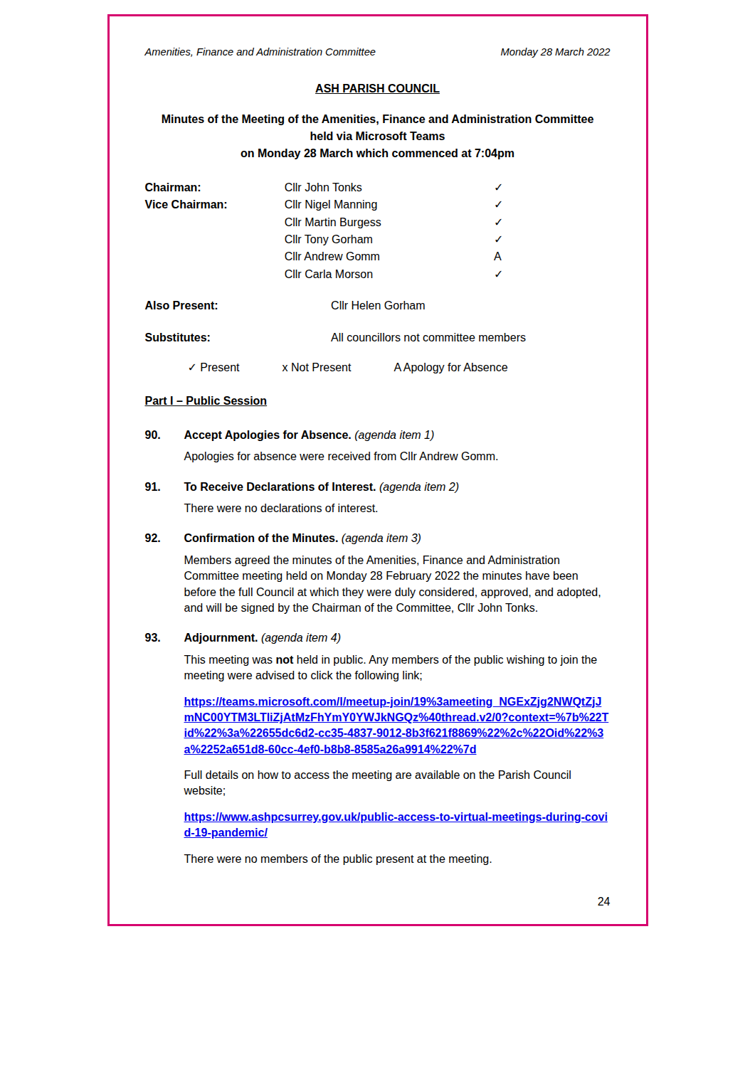Amenities, Finance and Administration Committee Monday 28 March 2022
ASH PARISH COUNCIL
Minutes of the Meeting of the Amenities, Finance and Administration Committee
held via Microsoft Teams
on Monday 28 March which commenced at 7:04pm
| Chairman: | Cllr John Tonks | ✓ |
| Vice Chairman: | Cllr Nigel Manning | ✓ |
| | Cllr Martin Burgess | ✓ |
| | Cllr Tony Gorham | ✓ |
| | Cllr Andrew Gomm | A |
| | Cllr Carla Morson | ✓ |
| Also Present: | Cllr Helen Gorham |
| Substitutes: | All councillors not committee members |
✓ Present x Not Present A Apology for Absence
Part I – Public Session
90.
Accept Apologies for Absence. (agenda item 1)
Apologies for absence were received from Cllr Andrew Gomm.
91.
To Receive Declarations of Interest. (agenda item 2)
There were no declarations of interest.
92.
Confirmation of the Minutes. (agenda item 3)
Members agreed the minutes of the Amenities, Finance and Administration Committee meeting held on Monday 28 February 2022 the minutes have been before the full Council at which they were duly considered, approved, and adopted, and will be signed by the Chairman of the Committee, Cllr John Tonks.
93.
Adjournment. (agenda item 4)
This meeting was not held in public. Any members of the public wishing to join the meeting were advised to click the following link;
https://teams.microsoft.com/l/meetup-join/19%3ameeting_NGExZjg2NWQtZjJmNC00YTM3LTliZjAtMzFhYmY0YWJkNGQz%40thread.v2/0?context=%7b%22Tid%22%3a%22655dc6d2-cc35-4837-9012-8b3f621f8869%22%2c%22Oid%22%3a%2252a651d8-60cc-4ef0-b8b8-8585a26a9914%22%7d
Full details on how to access the meeting are available on the Parish Council website;
https://www.ashpcsurrey.gov.uk/public-access-to-virtual-meetings-during-covid-19-pandemic/
There were no members of the public present at the meeting.
24